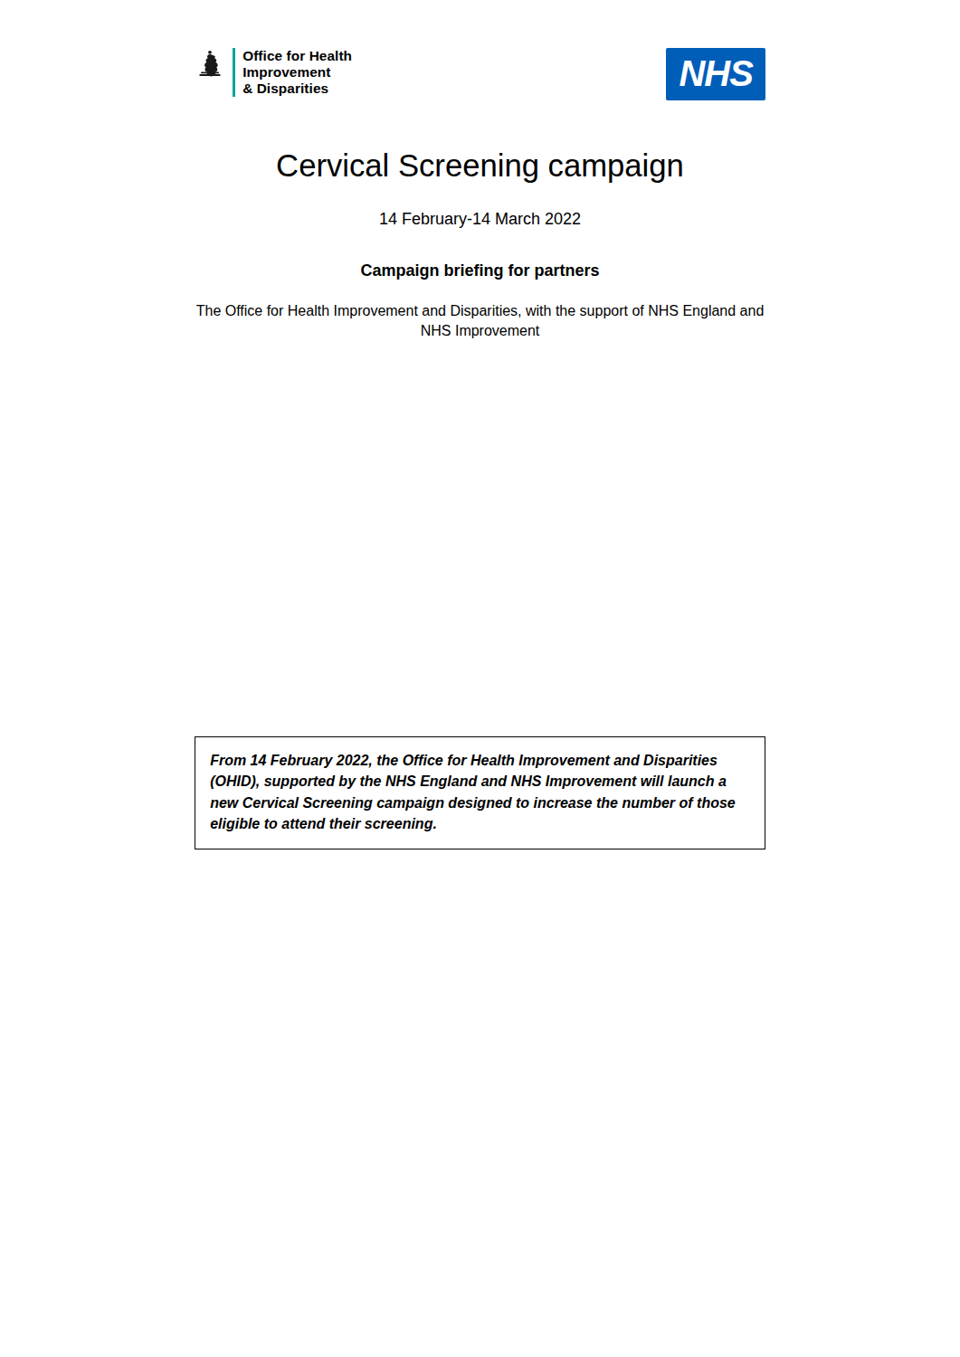Office for Health
Improvement
& Disparities
NHS
Cervical Screening campaign
14 February-14 March 2022
Campaign briefing for partners
The Office for Health Improvement and Disparities, with the support of NHS England and NHS Improvement
From 14 February 2022, the Office for Health Improvement and Disparities (OHID), supported by the NHS England and NHS Improvement will launch a new Cervical Screening campaign designed to increase the number of those eligible to attend their screening.